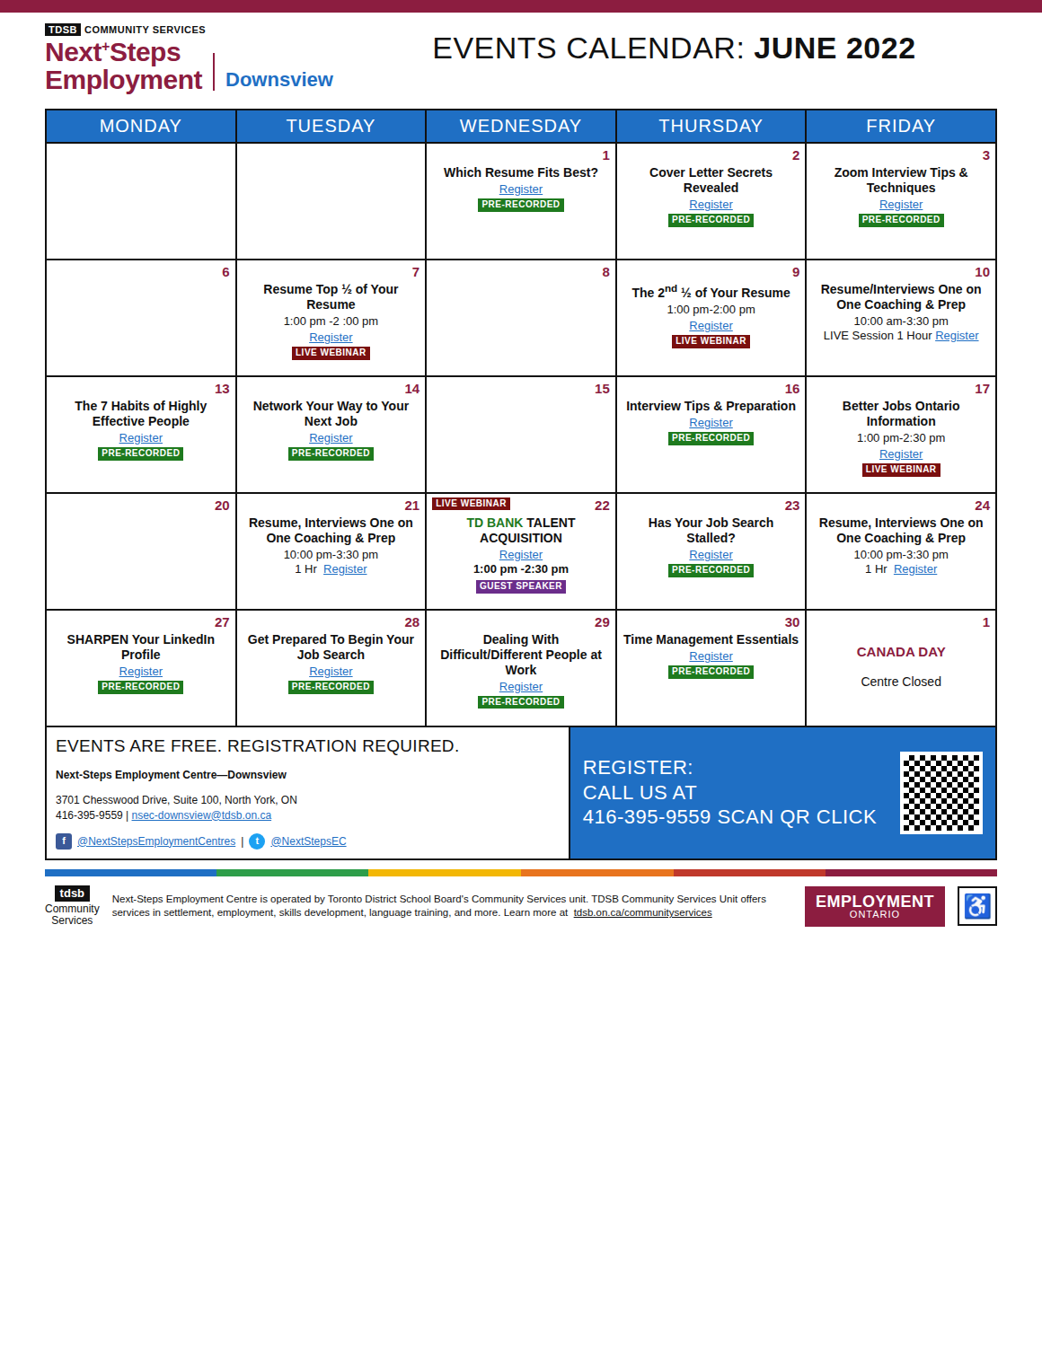TDSBCOMMUNITY SERVICES
Next+Steps
Employment
Downsview
EVENTS CALENDAR: JUNE 2022
| MONDAY | TUESDAY | WEDNESDAY | THURSDAY | FRIDAY |
| --- | --- | --- | --- | --- |
| | | 1 Which Resume Fits Best? Register PRE-RECORDED | 2 Cover Letter Secrets Revealed Register PRE-RECORDED | 3 Zoom Interview Tips & Techniques Register PRE-RECORDED |
| 6 | 7 Resume Top ½ of Your Resume 1:00 pm -2 :00 pm Register LIVE WEBINAR | 8 | 9 The 2 nd ½ of Your Resume 1:00 pm-2:00 pm Register LIVE WEBINAR | 10 Resume/Interviews One on One Coaching & Prep 10:00 am-3:30 pm LIVE Session 1 Hour Register |
| 13 The 7 Habits of Highly Effective People Register PRE-RECORDED | 14 Network Your Way to Your Next Job Register PRE-RECORDED | 15 | 16 Interview Tips & Preparation Register PRE-RECORDED | 17 Better Jobs Ontario Information 1:00 pm-2:30 pm Register LIVE WEBINAR |
| 20 | 21 Resume, Interviews One on One Coaching & Prep 10:00 pm-3:30 pm 1 Hr Register | LIVE WEBINAR 22 TD BANK TALENT ACQUISITION Register 1:00 pm -2:30 pm GUEST SPEAKER | 23 Has Your Job Search Stalled? Register PRE-RECORDED | 24 Resume, Interviews One on One Coaching & Prep 10:00 pm-3:30 pm 1 Hr Register |
| 27 SHARPEN Your LinkedIn Profile Register PRE-RECORDED | 28 Get Prepared To Begin Your Job Search Register PRE-RECORDED | 29 Dealing With Difficult/Different People at Work Register PRE-RECORDED | 30 Time Management Essentials Register PRE-RECORDED | 1 CANADA DAY Centre Closed |
EVENTS ARE FREE. REGISTRATION REQUIRED.
Next-Steps Employment Centre—Downsview
3701 Chesswood Drive, Suite 100, North York, ON
416-395-9559 | nsec-downsview@tdsb.on.ca
f @NextStepsEmploymentCentres | t @NextStepsEC
REGISTER:
CALL US AT
416-395-9559 SCAN QR CLICK
tdsb
Community
Services
Next-Steps Employment Centre is operated by Toronto District School Board's Community Services unit. TDSB Community Services Unit offers services in settlement, employment, skills development, language training, and more. Learn more at tdsb.on.ca/communityservices
EMPLOYMENTONTARIO
♿